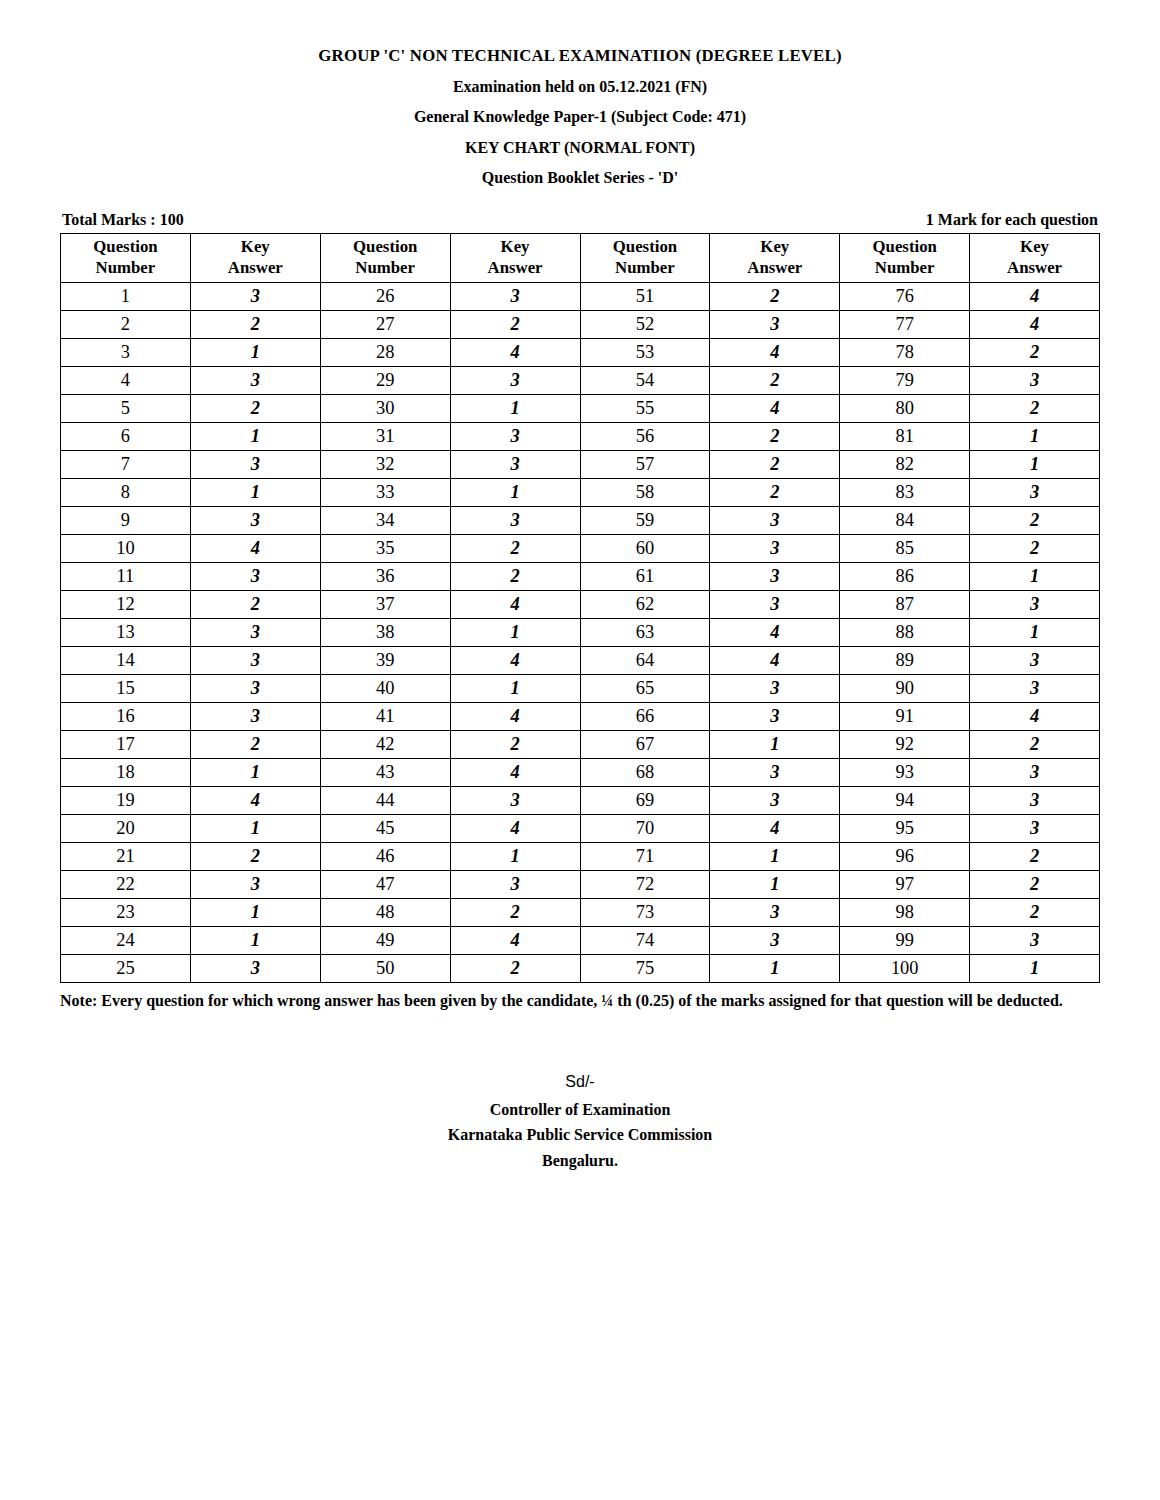GROUP 'C' NON TECHNICAL EXAMINATIION (DEGREE LEVEL)
Examination held on 05.12.2021 (FN)
General Knowledge Paper-1 (Subject Code: 471)
KEY CHART (NORMAL FONT)
Question Booklet Series - 'D'
Total Marks : 100 1 Mark for each question
| Question Number | Key Answer | Question Number | Key Answer | Question Number | Key Answer | Question Number | Key Answer |
| --- | --- | --- | --- | --- | --- | --- | --- |
| 1 | 3 | 26 | 3 | 51 | 2 | 76 | 4 |
| 2 | 2 | 27 | 2 | 52 | 3 | 77 | 4 |
| 3 | 1 | 28 | 4 | 53 | 4 | 78 | 2 |
| 4 | 3 | 29 | 3 | 54 | 2 | 79 | 3 |
| 5 | 2 | 30 | 1 | 55 | 4 | 80 | 2 |
| 6 | 1 | 31 | 3 | 56 | 2 | 81 | 1 |
| 7 | 3 | 32 | 3 | 57 | 2 | 82 | 1 |
| 8 | 1 | 33 | 1 | 58 | 2 | 83 | 3 |
| 9 | 3 | 34 | 3 | 59 | 3 | 84 | 2 |
| 10 | 4 | 35 | 2 | 60 | 3 | 85 | 2 |
| 11 | 3 | 36 | 2 | 61 | 3 | 86 | 1 |
| 12 | 2 | 37 | 4 | 62 | 3 | 87 | 3 |
| 13 | 3 | 38 | 1 | 63 | 4 | 88 | 1 |
| 14 | 3 | 39 | 4 | 64 | 4 | 89 | 3 |
| 15 | 3 | 40 | 1 | 65 | 3 | 90 | 3 |
| 16 | 3 | 41 | 4 | 66 | 3 | 91 | 4 |
| 17 | 2 | 42 | 2 | 67 | 1 | 92 | 2 |
| 18 | 1 | 43 | 4 | 68 | 3 | 93 | 3 |
| 19 | 4 | 44 | 3 | 69 | 3 | 94 | 3 |
| 20 | 1 | 45 | 4 | 70 | 4 | 95 | 3 |
| 21 | 2 | 46 | 1 | 71 | 1 | 96 | 2 |
| 22 | 3 | 47 | 3 | 72 | 1 | 97 | 2 |
| 23 | 1 | 48 | 2 | 73 | 3 | 98 | 2 |
| 24 | 1 | 49 | 4 | 74 | 3 | 99 | 3 |
| 25 | 3 | 50 | 2 | 75 | 1 | 100 | 1 |
Note: Every question for which wrong answer has been given by the candidate, ¼ th (0.25) of the marks assigned for that question will be deducted.
Sd/-
Controller of Examination
Karnataka Public Service Commission
Bengaluru.